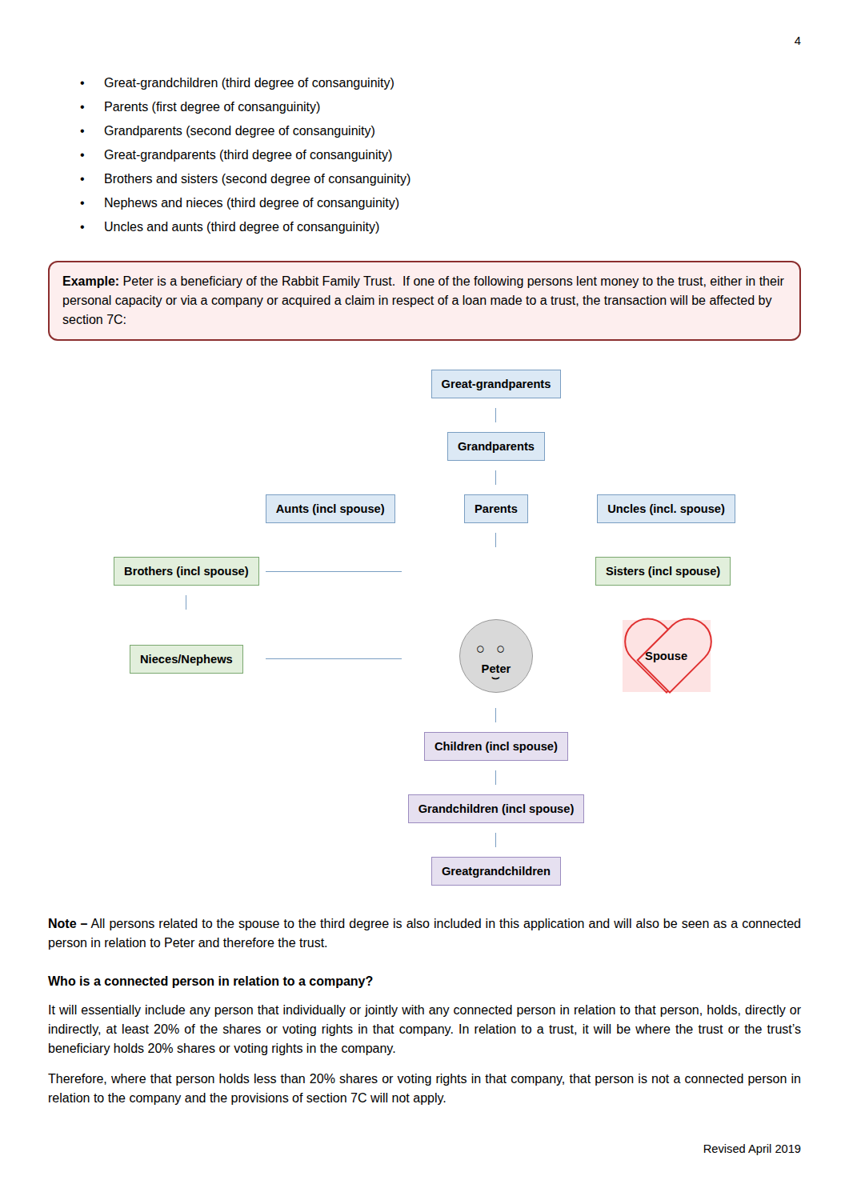4
Great-grandchildren (third degree of consanguinity)
Parents (first degree of consanguinity)
Grandparents (second degree of consanguinity)
Great-grandparents (third degree of consanguinity)
Brothers and sisters (second degree of consanguinity)
Nephews and nieces (third degree of consanguinity)
Uncles and aunts (third degree of consanguinity)
Example: Peter is a beneficiary of the Rabbit Family Trust. If one of the following persons lent money to the trust, either in their personal capacity or via a company or acquired a claim in respect of a loan made to a trust, the transaction will be affected by section 7C:
| | | | Great-grandparents | | |
| | | | Grandparents | | |
| | Aunts (incl spouse) | | Parents | | Uncles (incl. spouse) |
| Brothers (incl spouse) | | | Sisters (incl spouse) |
| Nieces/Nephews | | ○○ Peter ⌣ | | Spouse |
| | | | Children (incl spouse) | | |
| | | | Grandchildren (incl spouse) | | |
| | | | Greatgrandchildren | | |
Note – All persons related to the spouse to the third degree is also included in this application and will also be seen as a connected person in relation to Peter and therefore the trust.
Who is a connected person in relation to a company?
It will essentially include any person that individually or jointly with any connected person in relation to that person, holds, directly or indirectly, at least 20% of the shares or voting rights in that company. In relation to a trust, it will be where the trust or the trust’s beneficiary holds 20% shares or voting rights in the company.
Therefore, where that person holds less than 20% shares or voting rights in that company, that person is not a connected person in relation to the company and the provisions of section 7C will not apply.
Revised April 2019